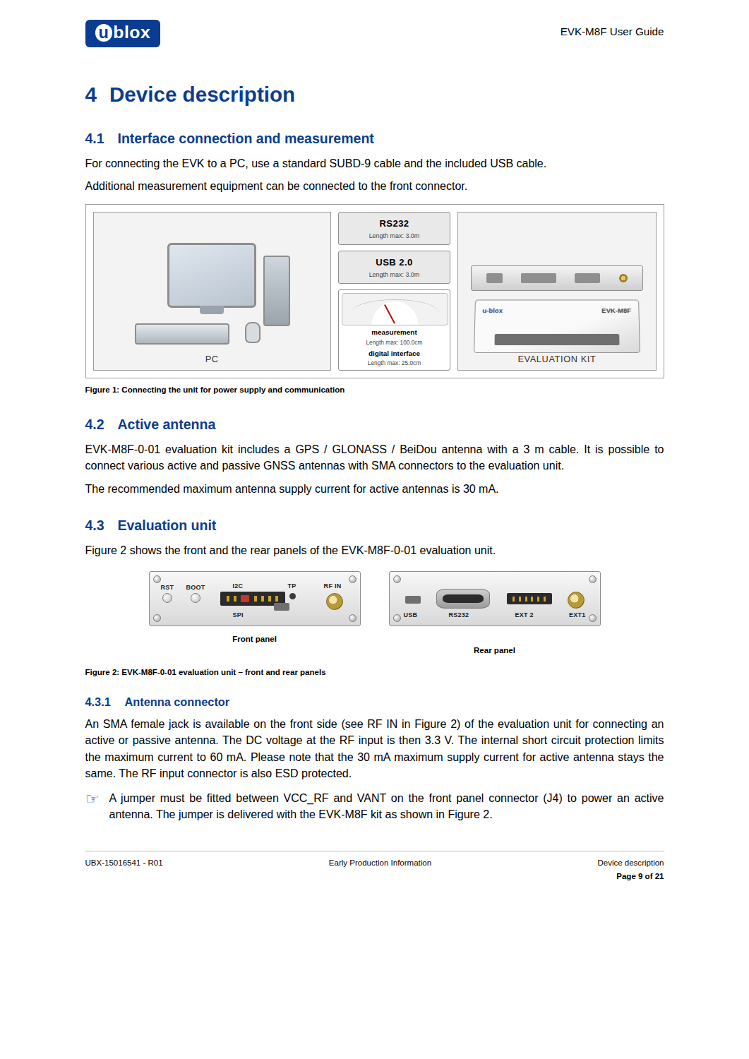ublox
EVK-M8F User Guide
4 Device description
4.1 Interface connection and measurement
For connecting the EVK to a PC, use a standard SUBD-9 cable and the included USB cable.
Additional measurement equipment can be connected to the front connector.
PC
RS232
Length max: 3.0m
USB 2.0
Length max: 3.0m
measurement
Length max: 100.0cm
digital interface
Length max: 25.0cm
u-blox
EVK-M8F
EVALUATION KIT
Figure 1: Connecting the unit for power supply and communication
4.2 Active antenna
EVK-M8F-0-01 evaluation kit includes a GPS / GLONASS / BeiDou antenna with a 3 m cable. It is possible to connect various active and passive GNSS antennas with SMA connectors to the evaluation unit.
The recommended maximum antenna supply current for active antennas is 30 mA.
4.3 Evaluation unit
Figure 2 shows the front and the rear panels of the EVK-M8F-0-01 evaluation unit.
RST BOOT I2C
SPI TP RF IN
Front panel
USB
RS232
EXT 2 EXT1
Rear panel
Figure 2: EVK-M8F-0-01 evaluation unit – front and rear panels
4.3.1 Antenna connector
An SMA female jack is available on the front side (see RF IN in Figure 2) of the evaluation unit for connecting an active or passive antenna. The DC voltage at the RF input is then 3.3 V. The internal short circuit protection limits the maximum current to 60 mA. Please note that the 30 mA maximum supply current for active antenna stays the same. The RF input connector is also ESD protected.
☞
A jumper must be fitted between VCC_RF and VANT on the front panel connector (J4) to power an active antenna. The jumper is delivered with the EVK-M8F kit as shown in Figure 2.
UBX-15016541 - R01
Early Production Information
Device description
Page 9 of 21